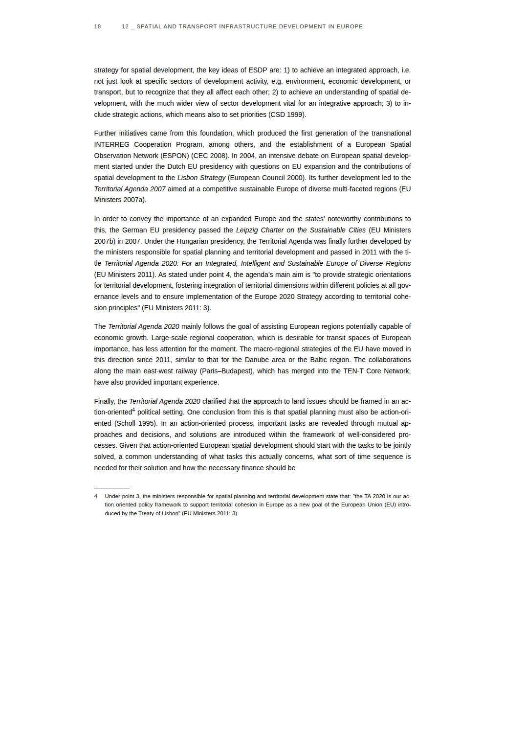18 12 _ Spatial and Transport Infrastructure Development in Europe
strategy for spatial development, the key ideas of ESDP are: 1) to achieve an integrated approach, i.e. not just look at specific sectors of development activity, e.g. environment, economic development, or transport, but to recognize that they all affect each other; 2) to achieve an understanding of spatial development, with the much wider view of sector development vital for an integrative approach; 3) to include strategic actions, which means also to set priorities (CSD 1999).
Further initiatives came from this foundation, which produced the first generation of the transnational INTERREG Cooperation Program, among others, and the establishment of a European Spatial Observation Network (ESPON) (CEC 2008). In 2004, an intensive debate on European spatial development started under the Dutch EU presidency with questions on EU expansion and the contributions of spatial development to the Lisbon Strategy (European Council 2000). Its further development led to the Territorial Agenda 2007 aimed at a competitive sustainable Europe of diverse multi-faceted regions (EU Ministers 2007a).
In order to convey the importance of an expanded Europe and the states' noteworthy contributions to this, the German EU presidency passed the Leipzig Charter on the Sustainable Cities (EU Ministers 2007b) in 2007. Under the Hungarian presidency, the Territorial Agenda was finally further developed by the ministers responsible for spatial planning and territorial development and passed in 2011 with the title Territorial Agenda 2020: For an Integrated, Intelligent and Sustainable Europe of Diverse Regions (EU Ministers 2011). As stated under point 4, the agenda's main aim is "to provide strategic orientations for territorial development, fostering integration of territorial dimensions within different policies at all governance levels and to ensure implementation of the Europe 2020 Strategy according to territorial cohesion principles" (EU Ministers 2011: 3).
The Territorial Agenda 2020 mainly follows the goal of assisting European regions potentially capable of economic growth. Large-scale regional cooperation, which is desirable for transit spaces of European importance, has less attention for the moment. The macro-regional strategies of the EU have moved in this direction since 2011, similar to that for the Danube area or the Baltic region. The collaborations along the main east-west railway (Paris–Budapest), which has merged into the TEN-T Core Network, have also provided important experience.
Finally, the Territorial Agenda 2020 clarified that the approach to land issues should be framed in an action-oriented4 political setting. One conclusion from this is that spatial planning must also be action-oriented (Scholl 1995). In an action-oriented process, important tasks are revealed through mutual approaches and decisions, and solutions are introduced within the framework of well-considered processes. Given that action-oriented European spatial development should start with the tasks to be jointly solved, a common understanding of what tasks this actually concerns, what sort of time sequence is needed for their solution and how the necessary finance should be
4
Under point 3, the ministers responsible for spatial planning and territorial development state that: "the TA 2020 is our action oriented policy framework to support territorial cohesion in Europe as a new goal of the European Union (EU) introduced by the Treaty of Lisbon" (EU Ministers 2011: 3).